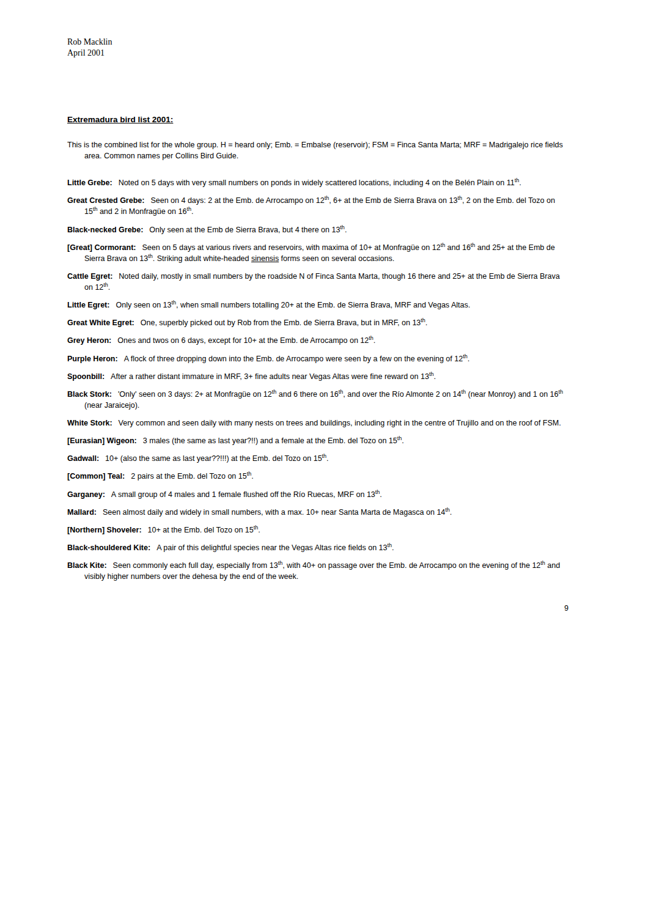Rob Macklin
April 2001
Extremadura bird list 2001:
This is the combined list for the whole group. H = heard only; Emb. = Embalse (reservoir); FSM = Finca Santa Marta; MRF = Madrigalejo rice fields area. Common names per Collins Bird Guide.
Little Grebe: Noted on 5 days with very small numbers on ponds in widely scattered locations, including 4 on the Belén Plain on 11th.
Great Crested Grebe: Seen on 4 days: 2 at the Emb. de Arrocampo on 12th, 6+ at the Emb de Sierra Brava on 13th, 2 on the Emb. del Tozo on 15th and 2 in Monfragüe on 16th.
Black-necked Grebe: Only seen at the Emb de Sierra Brava, but 4 there on 13th.
[Great] Cormorant: Seen on 5 days at various rivers and reservoirs, with maxima of 10+ at Monfragüe on 12th and 16th and 25+ at the Emb de Sierra Brava on 13th. Striking adult white-headed sinensis forms seen on several occasions.
Cattle Egret: Noted daily, mostly in small numbers by the roadside N of Finca Santa Marta, though 16 there and 25+ at the Emb de Sierra Brava on 12th.
Little Egret: Only seen on 13th, when small numbers totalling 20+ at the Emb. de Sierra Brava, MRF and Vegas Altas.
Great White Egret: One, superbly picked out by Rob from the Emb. de Sierra Brava, but in MRF, on 13th.
Grey Heron: Ones and twos on 6 days, except for 10+ at the Emb. de Arrocampo on 12th.
Purple Heron: A flock of three dropping down into the Emb. de Arrocampo were seen by a few on the evening of 12th.
Spoonbill: After a rather distant immature in MRF, 3+ fine adults near Vegas Altas were fine reward on 13th.
Black Stork: 'Only' seen on 3 days: 2+ at Monfragüe on 12th and 6 there on 16th, and over the Río Almonte 2 on 14th (near Monroy) and 1 on 16th (near Jaraicejo).
White Stork: Very common and seen daily with many nests on trees and buildings, including right in the centre of Trujillo and on the roof of FSM.
[Eurasian] Wigeon: 3 males (the same as last year?!!) and a female at the Emb. del Tozo on 15th.
Gadwall: 10+ (also the same as last year??!!!) at the Emb. del Tozo on 15th.
[Common] Teal: 2 pairs at the Emb. del Tozo on 15th.
Garganey: A small group of 4 males and 1 female flushed off the Río Ruecas, MRF on 13th.
Mallard: Seen almost daily and widely in small numbers, with a max. 10+ near Santa Marta de Magasca on 14th.
[Northern] Shoveler: 10+ at the Emb. del Tozo on 15th.
Black-shouldered Kite: A pair of this delightful species near the Vegas Altas rice fields on 13th.
Black Kite: Seen commonly each full day, especially from 13th, with 40+ on passage over the Emb. de Arrocampo on the evening of the 12th and visibly higher numbers over the dehesa by the end of the week.
9